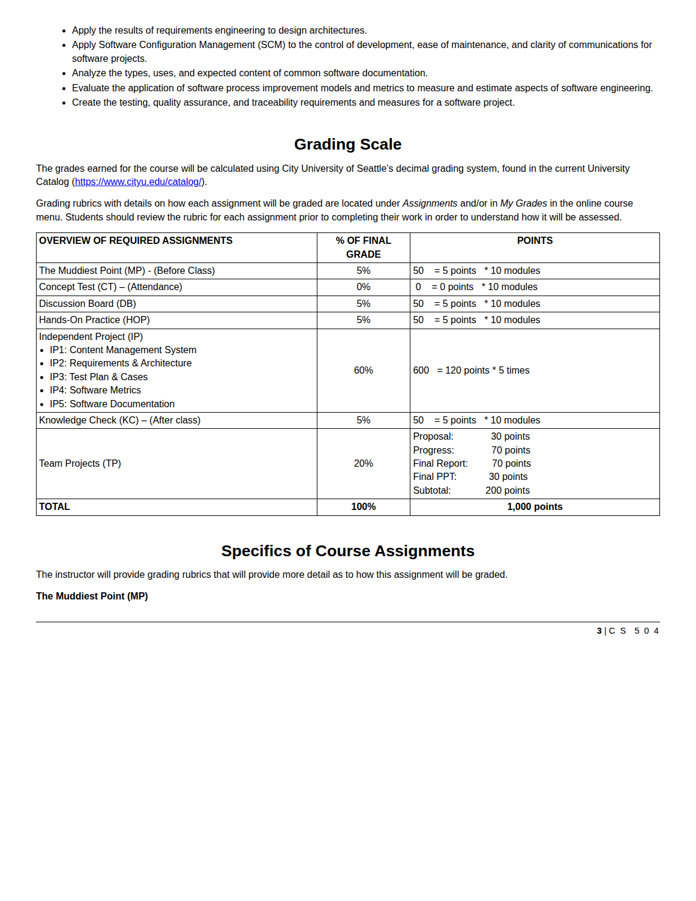Apply the results of requirements engineering to design architectures.
Apply Software Configuration Management (SCM) to the control of development, ease of maintenance, and clarity of communications for software projects.
Analyze the types, uses, and expected content of common software documentation.
Evaluate the application of software process improvement models and metrics to measure and estimate aspects of software engineering.
Create the testing, quality assurance, and traceability requirements and measures for a software project.
Grading Scale
The grades earned for the course will be calculated using City University of Seattle’s decimal grading system, found in the current University Catalog (https://www.cityu.edu/catalog/).
Grading rubrics with details on how each assignment will be graded are located under Assignments and/or in My Grades in the online course menu. Students should review the rubric for each assignment prior to completing their work in order to understand how it will be assessed.
| OVERVIEW OF REQUIRED ASSIGNMENTS | % OF FINAL GRADE | POINTS |
| --- | --- | --- |
| The Muddiest Point (MP) - (Before Class) | 5% | 50 = 5 points * 10 modules |
| Concept Test (CT) – (Attendance) | 0% | 0 = 0 points * 10 modules |
| Discussion Board (DB) | 5% | 50 = 5 points * 10 modules |
| Hands-On Practice (HOP) | 5% | 50 = 5 points * 10 modules |
| Independent Project (IP) IP1: Content Management System IP2: Requirements & Architecture IP3: Test Plan & Cases IP4: Software Metrics IP5: Software Documentation | 60% | 600 = 120 points * 5 times |
| Knowledge Check (KC) – (After class) | 5% | 50 = 5 points * 10 modules |
| Team Projects (TP) | 20% | Proposal: 30 points Progress: 70 points Final Report: 70 points Final PPT: 30 points Subtotal: 200 points |
| TOTAL | 100% | 1,000 points |
Specifics of Course Assignments
The instructor will provide grading rubrics that will provide more detail as to how this assignment will be graded.
The Muddiest Point (MP)
3 | C S 5 0 4